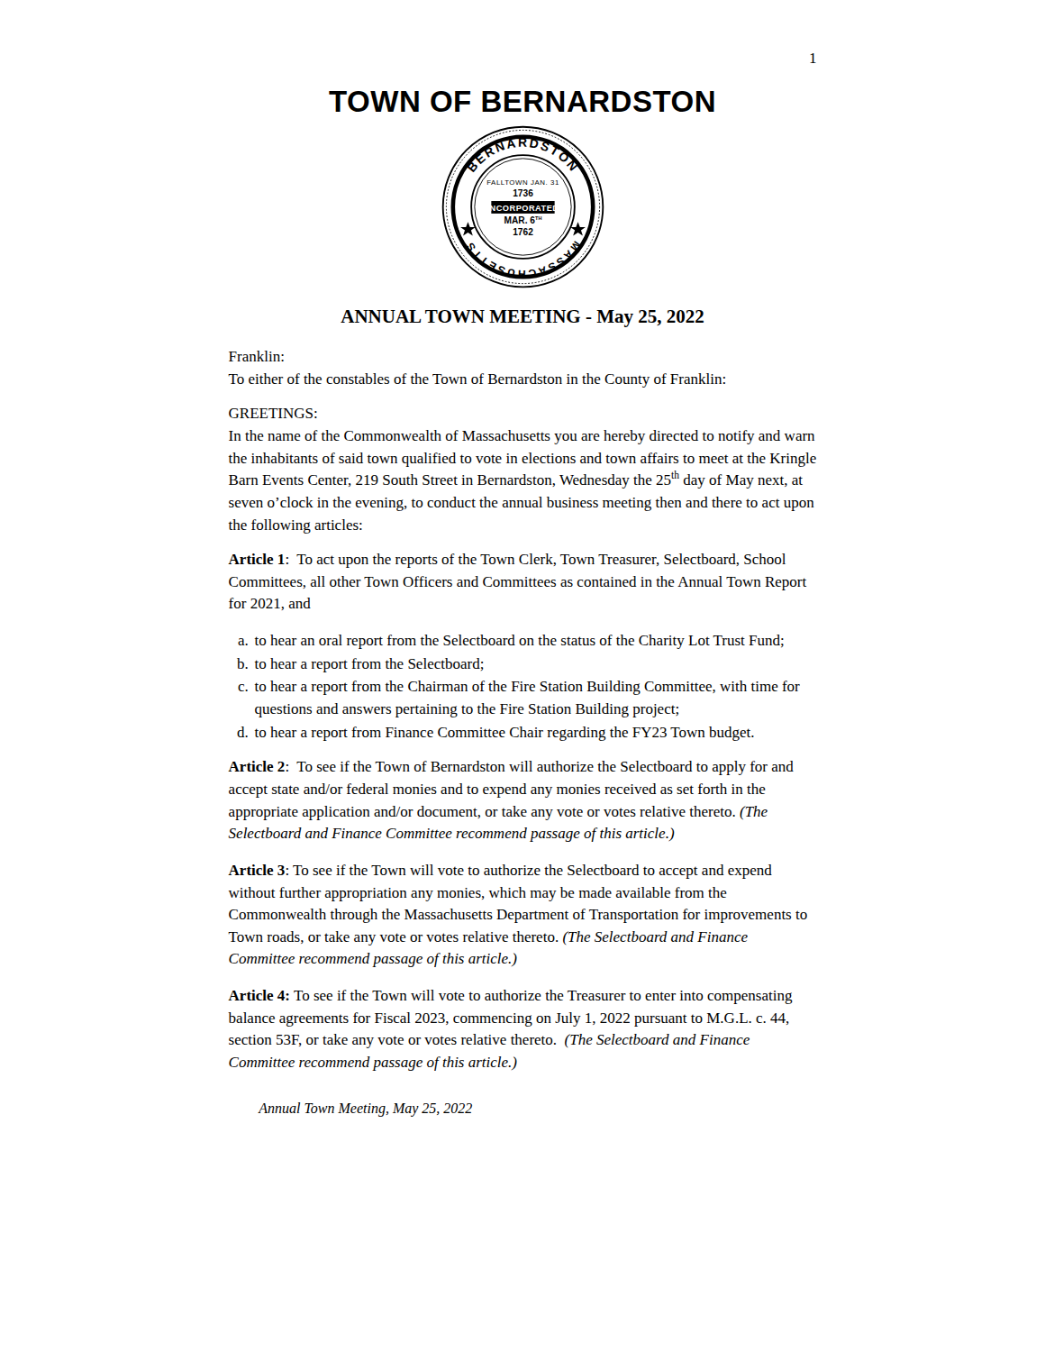1
TOWN OF BERNARDSTON
BERNARDSTON MASSACHUSETTS FALLTOWN JAN. 31 1736 INCORPORATED MAR. 6TH 1762
ANNUAL TOWN MEETING - May 25, 2022
Franklin:
To either of the constables of the Town of Bernardston in the County of Franklin:
GREETINGS:
In the name of the Commonwealth of Massachusetts you are hereby directed to notify and warn the inhabitants of said town qualified to vote in elections and town affairs to meet at the Kringle Barn Events Center, 219 South Street in Bernardston, Wednesday the 25th day of May next, at seven o’clock in the evening, to conduct the annual business meeting then and there to act upon the following articles:
Article 1: To act upon the reports of the Town Clerk, Town Treasurer, Selectboard, School Committees, all other Town Officers and Committees as contained in the Annual Town Report for 2021, and
to hear an oral report from the Selectboard on the status of the Charity Lot Trust Fund;
to hear a report from the Selectboard;
to hear a report from the Chairman of the Fire Station Building Committee, with time for questions and answers pertaining to the Fire Station Building project;
to hear a report from Finance Committee Chair regarding the FY23 Town budget.
Article 2: To see if the Town of Bernardston will authorize the Selectboard to apply for and accept state and/or federal monies and to expend any monies received as set forth in the appropriate application and/or document, or take any vote or votes relative thereto. (The Selectboard and Finance Committee recommend passage of this article.)
Article 3: To see if the Town will vote to authorize the Selectboard to accept and expend without further appropriation any monies, which may be made available from the Commonwealth through the Massachusetts Department of Transportation for improvements to Town roads, or take any vote or votes relative thereto. (The Selectboard and Finance Committee recommend passage of this article.)
Article 4: To see if the Town will vote to authorize the Treasurer to enter into compensating balance agreements for Fiscal 2023, commencing on July 1, 2022 pursuant to M.G.L. c. 44, section 53F, or take any vote or votes relative thereto. (The Selectboard and Finance Committee recommend passage of this article.)
Annual Town Meeting, May 25, 2022